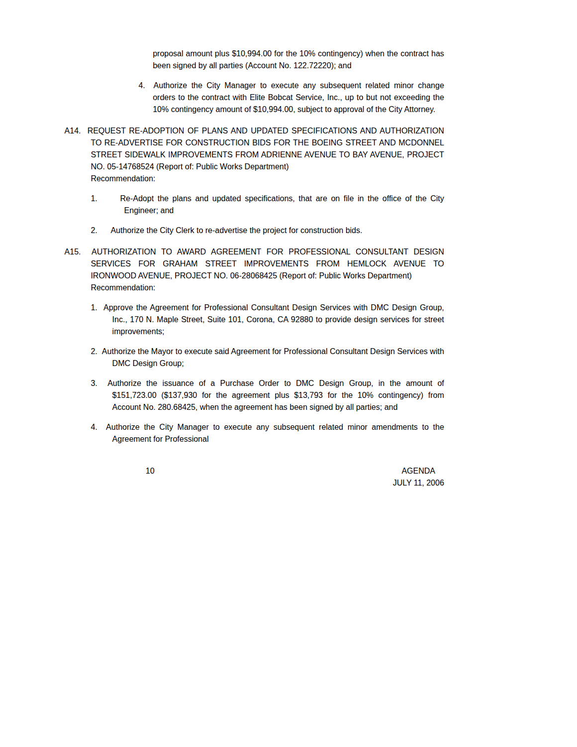proposal amount plus $10,994.00 for the 10% contingency) when the contract has been signed by all parties (Account No. 122.72220); and
4. Authorize the City Manager to execute any subsequent related minor change orders to the contract with Elite Bobcat Service, Inc., up to but not exceeding the 10% contingency amount of $10,994.00, subject to approval of the City Attorney.
A14. REQUEST RE-ADOPTION OF PLANS AND UPDATED SPECIFICATIONS AND AUTHORIZATION TO RE-ADVERTISE FOR CONSTRUCTION BIDS FOR THE BOEING STREET AND MCDONNEL STREET SIDEWALK IMPROVEMENTS FROM ADRIENNE AVENUE TO BAY AVENUE, PROJECT NO. 05-14768524 (Report of: Public Works Department)
Recommendation:
1. Re-Adopt the plans and updated specifications, that are on file in the office of the City Engineer; and
2. Authorize the City Clerk to re-advertise the project for construction bids.
A15. AUTHORIZATION TO AWARD AGREEMENT FOR PROFESSIONAL CONSULTANT DESIGN SERVICES FOR GRAHAM STREET IMPROVEMENTS FROM HEMLOCK AVENUE TO IRONWOOD AVENUE, PROJECT NO. 06-28068425 (Report of: Public Works Department)
Recommendation:
1. Approve the Agreement for Professional Consultant Design Services with DMC Design Group, Inc., 170 N. Maple Street, Suite 101, Corona, CA 92880 to provide design services for street improvements;
2. Authorize the Mayor to execute said Agreement for Professional Consultant Design Services with DMC Design Group;
3. Authorize the issuance of a Purchase Order to DMC Design Group, in the amount of $151,723.00 ($137,930 for the agreement plus $13,793 for the 10% contingency) from Account No. 280.68425, when the agreement has been signed by all parties; and
4. Authorize the City Manager to execute any subsequent related minor amendments to the Agreement for Professional
10 AGENDA
JULY 11, 2006